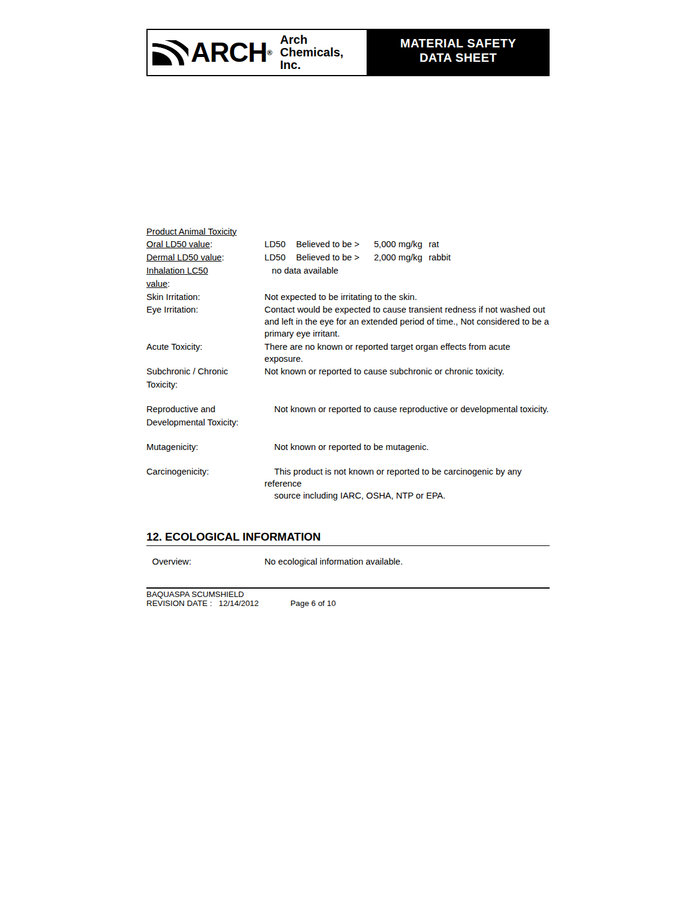ARCH®
Arch
Chemicals,
Inc.
MATERIAL SAFETY
DATA SHEET
| Product Animal Toxicity |
| Oral LD50 value : | LD50 | Believed to be > | 5,000 mg/kg | rat |
| Dermal LD50 value : | LD50 | Believed to be > | 2,000 mg/kg | rabbit |
| Inhalation LC50 | no data available |
| value : | |
| Skin Irritation: | Not expected to be irritating to the skin. |
| Eye Irritation: | Contact would be expected to cause transient redness if not washed out and left in the eye for an extended period of time., Not considered to be a primary eye irritant. |
| Acute Toxicity: | There are no known or reported target organ effects from acute exposure. |
| Subchronic / Chronic | Not known or reported to cause subchronic or chronic toxicity. |
| Toxicity: | |
| Reproductive and | Not known or reported to cause reproductive or developmental toxicity. |
| Developmental Toxicity: | |
| Mutagenicity: | Not known or reported to be mutagenic. |
| Carcinogenicity: | This product is not known or reported to be carcinogenic by any reference source including IARC, OSHA, NTP or EPA. |
12. ECOLOGICAL INFORMATION
Overview:
No ecological information available.
BAQUASPA SCUMSHIELD
REVISION DATE : 12/14/2012 Page 6 of 10